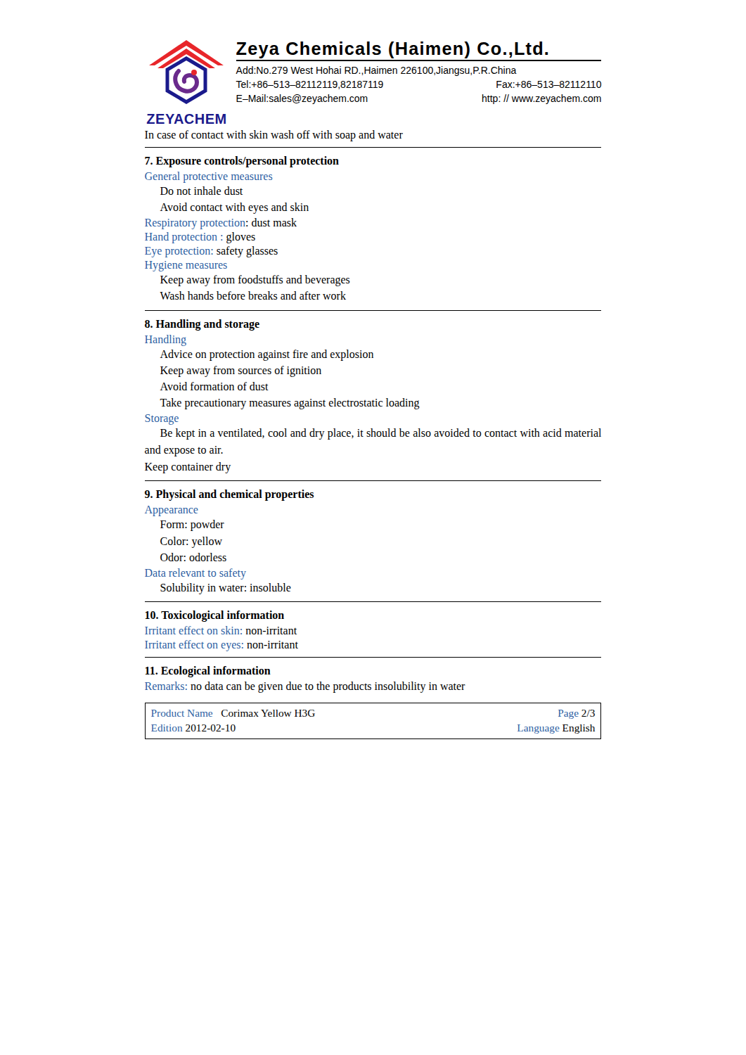ZEYACHEM
Zeya Chemicals (Haimen) Co.,Ltd.
Add:No.279 West Hohai RD.,Haimen 226100,Jiangsu,P.R.China
Tel:+86–513–82112119,82187119 Fax:+86–513–82112110
E–Mail:sales@zeyachem.com http: // www.zeyachem.com
In case of contact with skin wash off with soap and water
7. Exposure controls/personal protection
General protective measures
Do not inhale dust
Avoid contact with eyes and skin
Respiratory protection: dust mask
Hand protection : gloves
Eye protection: safety glasses
Hygiene measures
Keep away from foodstuffs and beverages
Wash hands before breaks and after work
8. Handling and storage
Handling
Advice on protection against fire and explosion
Keep away from sources of ignition
Avoid formation of dust
Take precautionary measures against electrostatic loading
Storage
Be kept in a ventilated, cool and dry place, it should be also avoided to contact with acid material and expose to air.
Keep container dry
9. Physical and chemical properties
Appearance
Form: powder
Color: yellow
Odor: odorless
Data relevant to safety
Solubility in water: insoluble
10. Toxicological information
Irritant effect on skin: non-irritant
Irritant effect on eyes: non-irritant
11. Ecological information
Remarks: no data can be given due to the products insolubility in water
Product Name Corimax Yellow H3G Page 2/3
Edition 2012-02-10 Language English